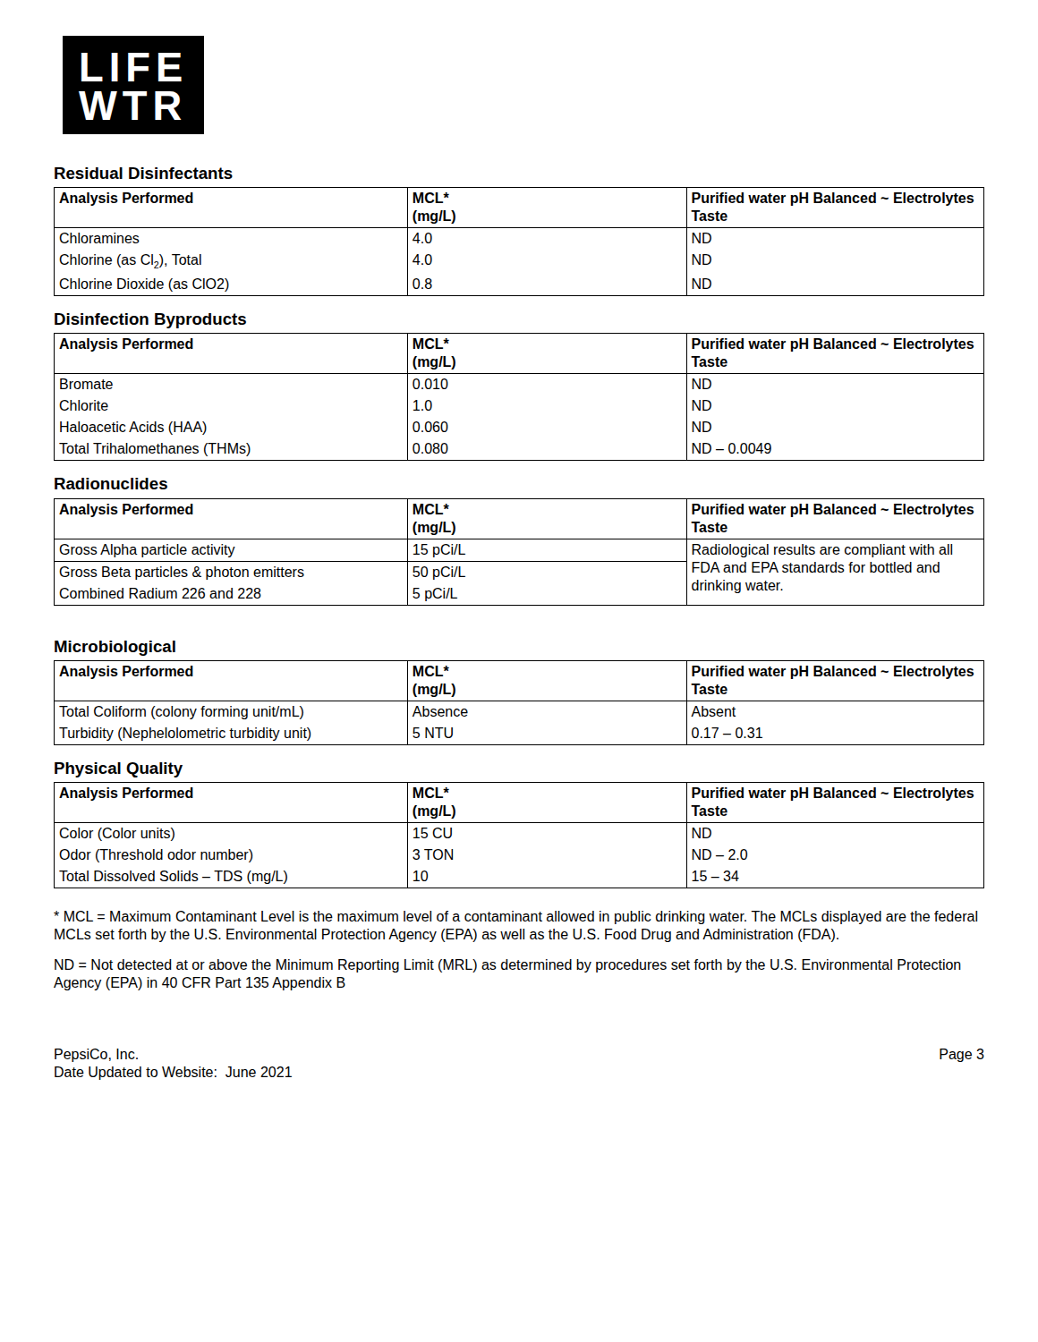LIFE WTR
Residual Disinfectants
| Analysis Performed | MCL* (mg/L) | Purified water pH Balanced ~ Electrolytes Taste |
| --- | --- | --- |
| Chloramines | 4.0 | ND |
| Chlorine (as Cl 2 ), Total | 4.0 | ND |
| Chlorine Dioxide (as ClO2) | 0.8 | ND |
Disinfection Byproducts
| Analysis Performed | MCL* (mg/L) | Purified water pH Balanced ~ Electrolytes Taste |
| --- | --- | --- |
| Bromate | 0.010 | ND |
| Chlorite | 1.0 | ND |
| Haloacetic Acids (HAA) | 0.060 | ND |
| Total Trihalomethanes (THMs) | 0.080 | ND – 0.0049 |
Radionuclides
| Analysis Performed | MCL* (mg/L) | Purified water pH Balanced ~ Electrolytes Taste |
| --- | --- | --- |
| Gross Alpha particle activity | 15 pCi/L | Radiological results are compliant with all FDA and EPA standards for bottled and drinking water. |
| Gross Beta particles & photon emitters | 50 pCi/L |
| Combined Radium 226 and 228 | 5 pCi/L |
Microbiological
| Analysis Performed | MCL* (mg/L) | Purified water pH Balanced ~ Electrolytes Taste |
| --- | --- | --- |
| Total Coliform (colony forming unit/mL) | Absence | Absent |
| Turbidity (Nephelolometric turbidity unit) | 5 NTU | 0.17 – 0.31 |
Physical Quality
| Analysis Performed | MCL* (mg/L) | Purified water pH Balanced ~ Electrolytes Taste |
| --- | --- | --- |
| Color (Color units) | 15 CU | ND |
| Odor (Threshold odor number) | 3 TON | ND – 2.0 |
| Total Dissolved Solids – TDS (mg/L) | 10 | 15 – 34 |
* MCL = Maximum Contaminant Level is the maximum level of a contaminant allowed in public drinking water. The MCLs displayed are the federal MCLs set forth by the U.S. Environmental Protection Agency (EPA) as well as the U.S. Food Drug and Administration (FDA).
ND = Not detected at or above the Minimum Reporting Limit (MRL) as determined by procedures set forth by the U.S. Environmental Protection Agency (EPA) in 40 CFR Part 135 Appendix B
PepsiCo, Inc.
Date Updated to Website: June 2021
Page 3